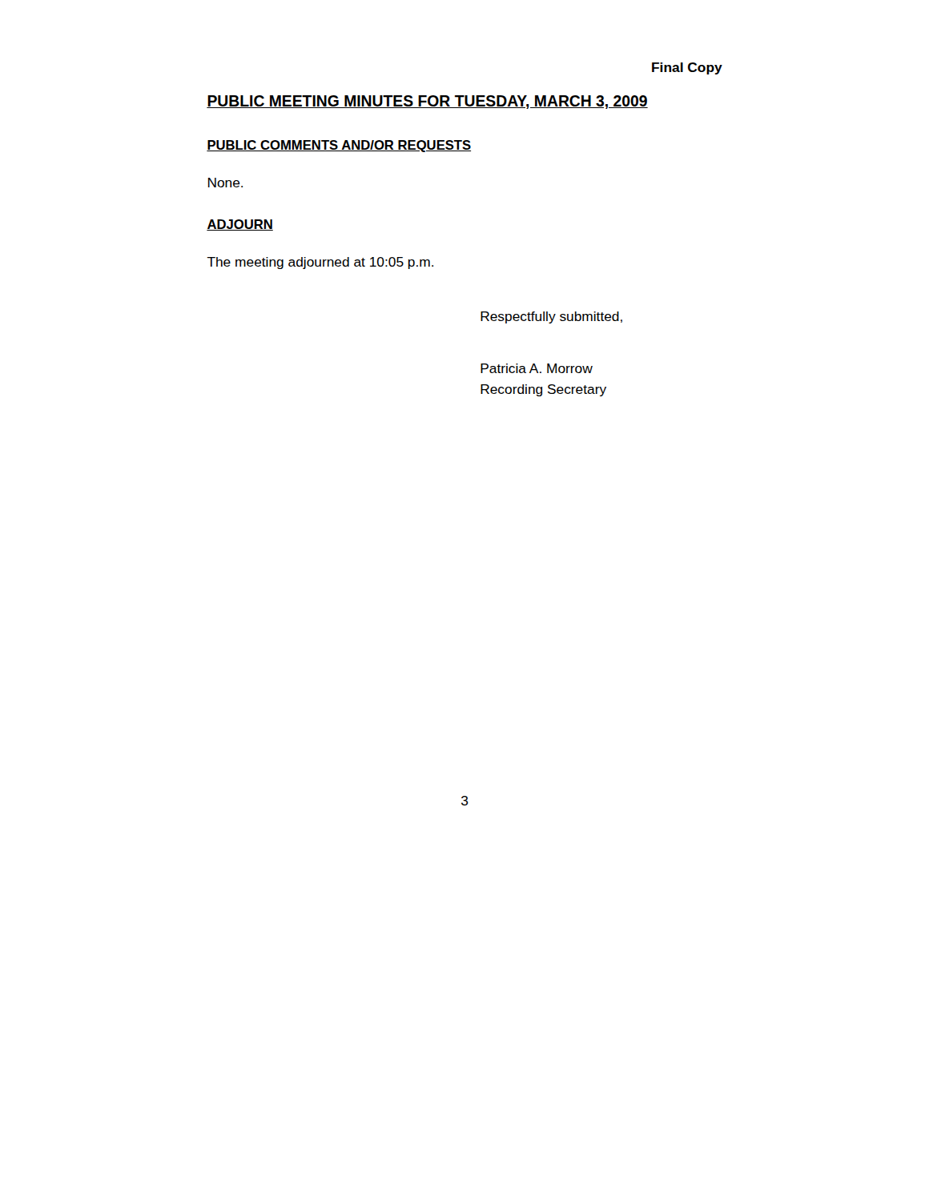Final Copy
PUBLIC MEETING MINUTES FOR TUESDAY, MARCH 3, 2009
PUBLIC COMMENTS AND/OR REQUESTS
None.
ADJOURN
The meeting adjourned at 10:05 p.m.
Respectfully submitted,
Patricia A. Morrow
Recording Secretary
3